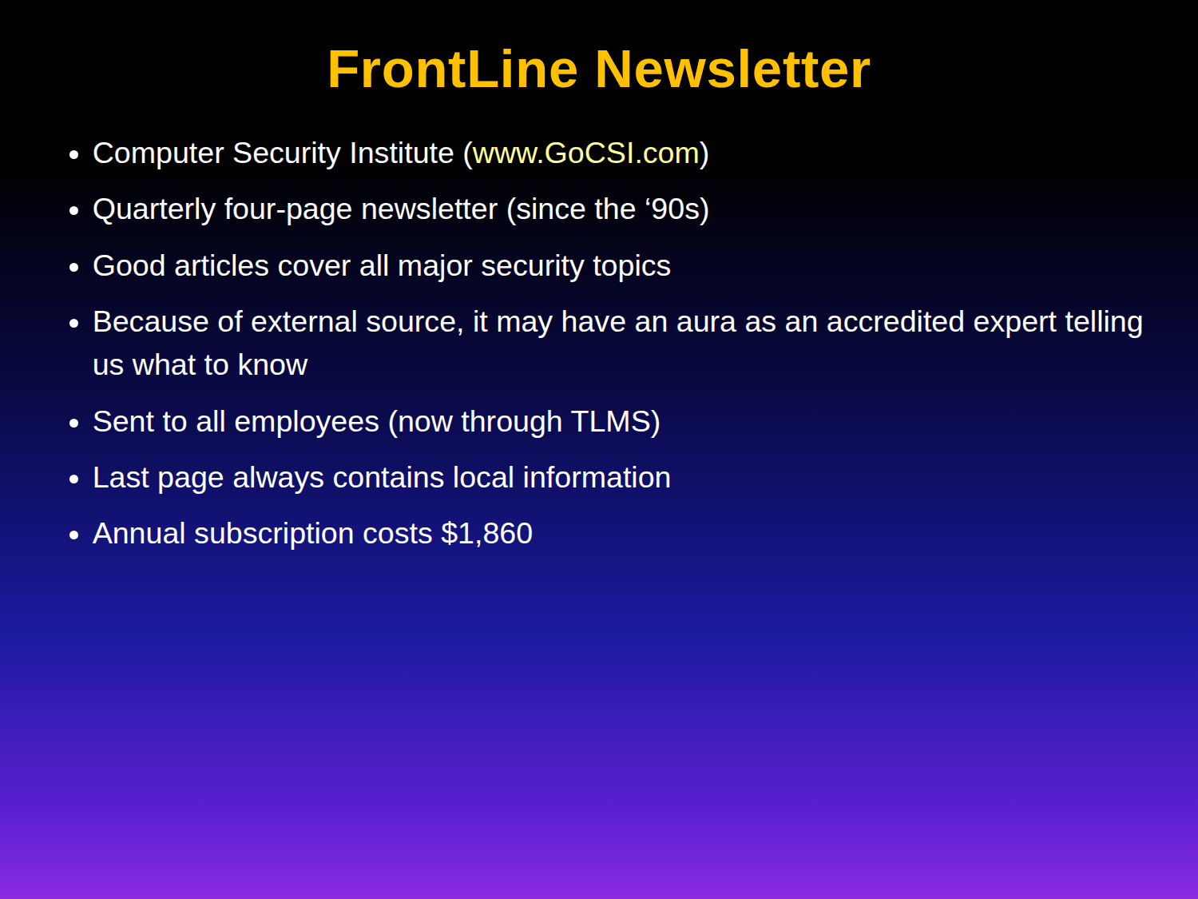FrontLine Newsletter
Computer Security Institute (www.GoCSI.com)
Quarterly four-page newsletter (since the ‘90s)
Good articles cover all major security topics
Because of external source, it may have an aura as an accredited expert telling us what to know
Sent to all employees (now through TLMS)
Last page always contains local information
Annual subscription costs $1,860